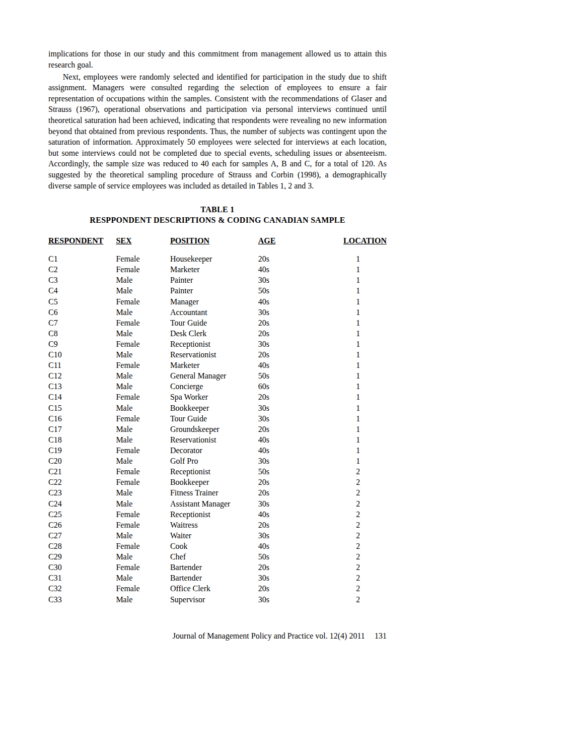implications for those in our study and this commitment from management allowed us to attain this research goal.
Next, employees were randomly selected and identified for participation in the study due to shift assignment. Managers were consulted regarding the selection of employees to ensure a fair representation of occupations within the samples. Consistent with the recommendations of Glaser and Strauss (1967), operational observations and participation via personal interviews continued until theoretical saturation had been achieved, indicating that respondents were revealing no new information beyond that obtained from previous respondents. Thus, the number of subjects was contingent upon the saturation of information. Approximately 50 employees were selected for interviews at each location, but some interviews could not be completed due to special events, scheduling issues or absenteeism. Accordingly, the sample size was reduced to 40 each for samples A, B and C, for a total of 120. As suggested by the theoretical sampling procedure of Strauss and Corbin (1998), a demographically diverse sample of service employees was included as detailed in Tables 1, 2 and 3.
TABLE 1
RESPPONDENT DESCRIPTIONS & CODING CANADIAN SAMPLE
| RESPONDENT | SEX | POSITION | AGE | LOCATION |
| --- | --- | --- | --- | --- |
| C1 | Female | Housekeeper | 20s | 1 |
| C2 | Female | Marketer | 40s | 1 |
| C3 | Male | Painter | 30s | 1 |
| C4 | Male | Painter | 50s | 1 |
| C5 | Female | Manager | 40s | 1 |
| C6 | Male | Accountant | 30s | 1 |
| C7 | Female | Tour Guide | 20s | 1 |
| C8 | Male | Desk Clerk | 20s | 1 |
| C9 | Female | Receptionist | 30s | 1 |
| C10 | Male | Reservationist | 20s | 1 |
| C11 | Female | Marketer | 40s | 1 |
| C12 | Male | General Manager | 50s | 1 |
| C13 | Male | Concierge | 60s | 1 |
| C14 | Female | Spa Worker | 20s | 1 |
| C15 | Male | Bookkeeper | 30s | 1 |
| C16 | Female | Tour Guide | 30s | 1 |
| C17 | Male | Groundskeeper | 20s | 1 |
| C18 | Male | Reservationist | 40s | 1 |
| C19 | Female | Decorator | 40s | 1 |
| C20 | Male | Golf Pro | 30s | 1 |
| C21 | Female | Receptionist | 50s | 2 |
| C22 | Female | Bookkeeper | 20s | 2 |
| C23 | Male | Fitness Trainer | 20s | 2 |
| C24 | Male | Assistant Manager | 30s | 2 |
| C25 | Female | Receptionist | 40s | 2 |
| C26 | Female | Waitress | 20s | 2 |
| C27 | Male | Waiter | 30s | 2 |
| C28 | Female | Cook | 40s | 2 |
| C29 | Male | Chef | 50s | 2 |
| C30 | Female | Bartender | 20s | 2 |
| C31 | Male | Bartender | 30s | 2 |
| C32 | Female | Office Clerk | 20s | 2 |
| C33 | Male | Supervisor | 30s | 2 |
Journal of Management Policy and Practice vol. 12(4) 2011131